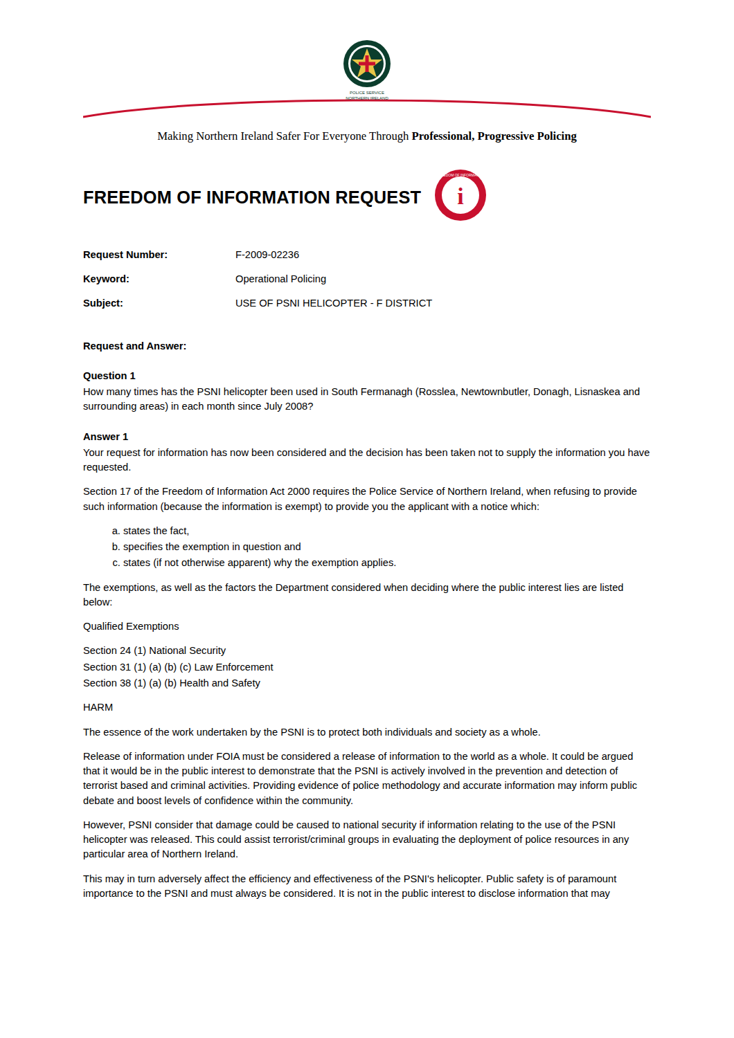POLICE SERVICE NORTHERN IRELAND
Making Northern Ireland Safer For Everyone Through Professional, Progressive Policing
FREEDOM OF INFORMATION REQUEST
i FREEDOM OF INFORMATION
| Request Number: | F-2009-02236 |
| Keyword: | Operational Policing |
| Subject: | USE OF PSNI HELICOPTER - F DISTRICT |
Request and Answer:
Question 1
How many times has the PSNI helicopter been used in South Fermanagh (Rosslea, Newtownbutler, Donagh, Lisnaskea and surrounding areas) in each month since July 2008?
Answer 1
Your request for information has now been considered and the decision has been taken not to supply the information you have requested.
Section 17 of the Freedom of Information Act 2000 requires the Police Service of Northern Ireland, when refusing to provide such information (because the information is exempt) to provide you the applicant with a notice which:
states the fact,
specifies the exemption in question and
states (if not otherwise apparent) why the exemption applies.
The exemptions, as well as the factors the Department considered when deciding where the public interest lies are listed below:
Qualified Exemptions
Section 24 (1) National Security
Section 31 (1) (a) (b) (c) Law Enforcement
Section 38 (1) (a) (b) Health and Safety
HARM
The essence of the work undertaken by the PSNI is to protect both individuals and society as a whole.
Release of information under FOIA must be considered a release of information to the world as a whole. It could be argued that it would be in the public interest to demonstrate that the PSNI is actively involved in the prevention and detection of terrorist based and criminal activities. Providing evidence of police methodology and accurate information may inform public debate and boost levels of confidence within the community.
However, PSNI consider that damage could be caused to national security if information relating to the use of the PSNI helicopter was released. This could assist terrorist/criminal groups in evaluating the deployment of police resources in any particular area of Northern Ireland.
This may in turn adversely affect the efficiency and effectiveness of the PSNI's helicopter. Public safety is of paramount importance to the PSNI and must always be considered. It is not in the public interest to disclose information that may